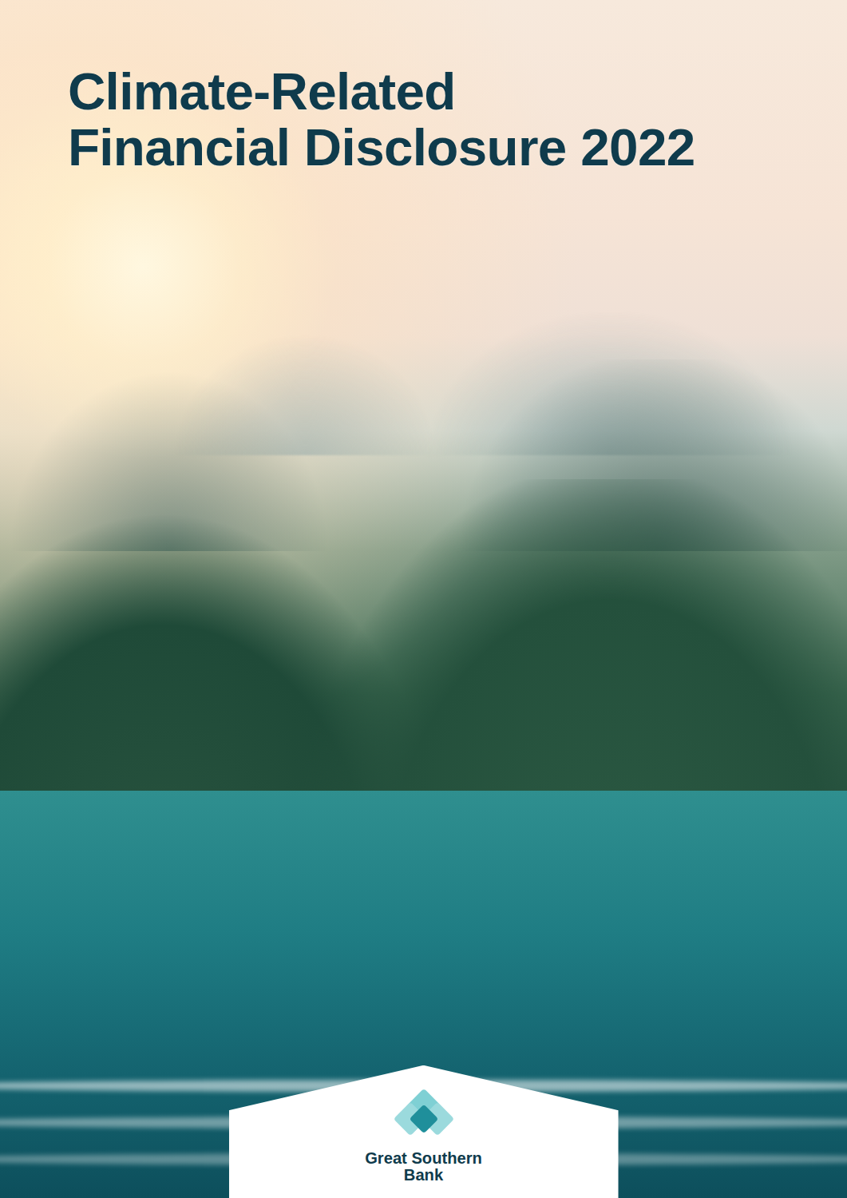Climate-Related Financial Disclosure 2022
Great Southern Bank
Cover image: aerial view of a coastal headland at sunrise, with forested hills, a curving sandy beach and breaking surf.